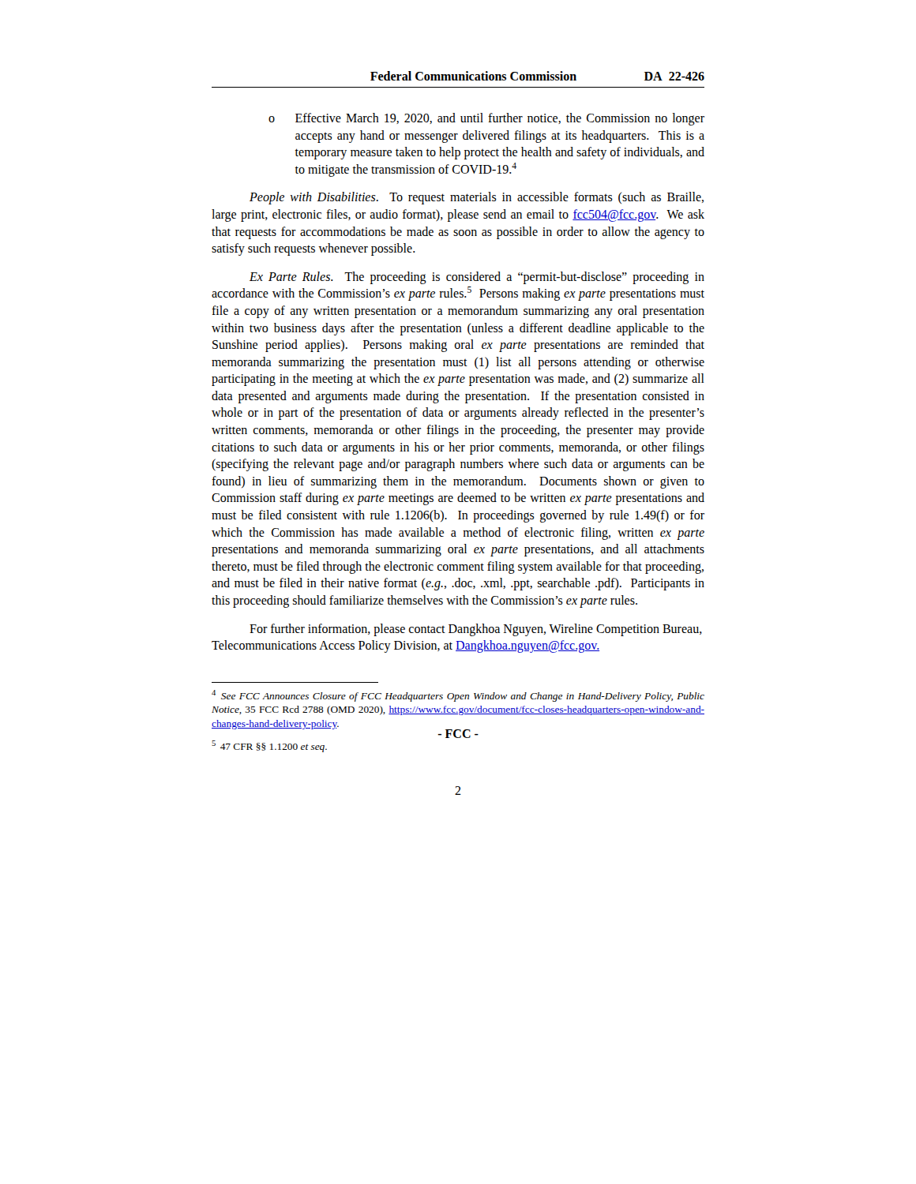Federal Communications Commission DA 22-426
o Effective March 19, 2020, and until further notice, the Commission no longer accepts any hand or messenger delivered filings at its headquarters. This is a temporary measure taken to help protect the health and safety of individuals, and to mitigate the transmission of COVID-19.4
People with Disabilities. To request materials in accessible formats (such as Braille, large print, electronic files, or audio format), please send an email to fcc504@fcc.gov. We ask that requests for accommodations be made as soon as possible in order to allow the agency to satisfy such requests whenever possible.
Ex Parte Rules. The proceeding is considered a “permit-but-disclose” proceeding in accordance with the Commission’s ex parte rules.5 Persons making ex parte presentations must file a copy of any written presentation or a memorandum summarizing any oral presentation within two business days after the presentation (unless a different deadline applicable to the Sunshine period applies). Persons making oral ex parte presentations are reminded that memoranda summarizing the presentation must (1) list all persons attending or otherwise participating in the meeting at which the ex parte presentation was made, and (2) summarize all data presented and arguments made during the presentation. If the presentation consisted in whole or in part of the presentation of data or arguments already reflected in the presenter’s written comments, memoranda or other filings in the proceeding, the presenter may provide citations to such data or arguments in his or her prior comments, memoranda, or other filings (specifying the relevant page and/or paragraph numbers where such data or arguments can be found) in lieu of summarizing them in the memorandum. Documents shown or given to Commission staff during ex parte meetings are deemed to be written ex parte presentations and must be filed consistent with rule 1.1206(b). In proceedings governed by rule 1.49(f) or for which the Commission has made available a method of electronic filing, written ex parte presentations and memoranda summarizing oral ex parte presentations, and all attachments thereto, must be filed through the electronic comment filing system available for that proceeding, and must be filed in their native format (e.g., .doc, .xml, .ppt, searchable .pdf). Participants in this proceeding should familiarize themselves with the Commission’s ex parte rules.
For further information, please contact Dangkhoa Nguyen, Wireline Competition Bureau, Telecommunications Access Policy Division, at Dangkhoa.nguyen@fcc.gov.
- FCC -
4 See FCC Announces Closure of FCC Headquarters Open Window and Change in Hand-Delivery Policy, Public Notice, 35 FCC Rcd 2788 (OMD 2020), https://www.fcc.gov/document/fcc-closes-headquarters-open-window-and-changes-hand-delivery-policy.
5 47 CFR §§ 1.1200 et seq.
2